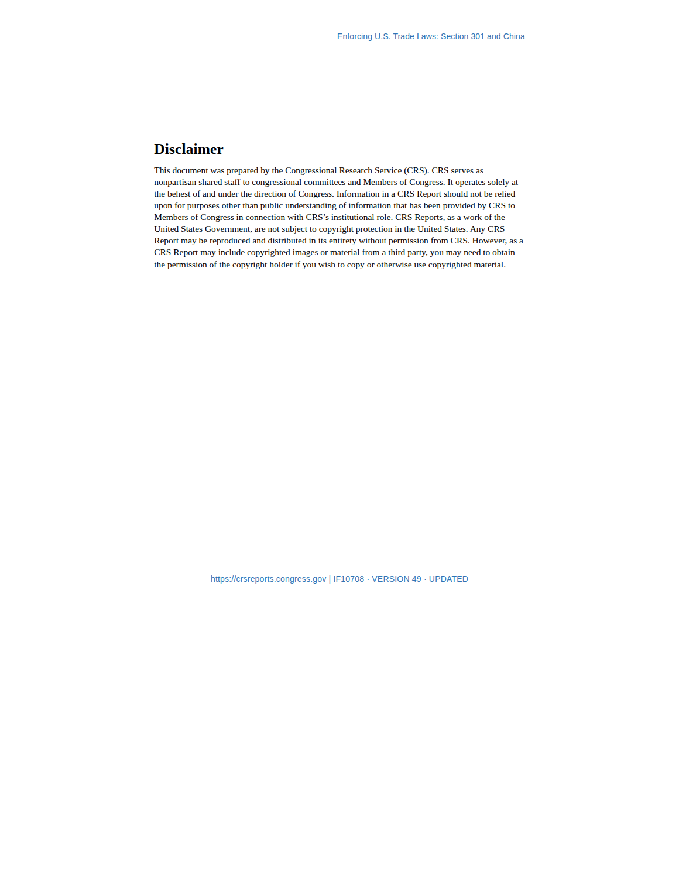Enforcing U.S. Trade Laws: Section 301 and China
Disclaimer
This document was prepared by the Congressional Research Service (CRS). CRS serves as nonpartisan shared staff to congressional committees and Members of Congress. It operates solely at the behest of and under the direction of Congress. Information in a CRS Report should not be relied upon for purposes other than public understanding of information that has been provided by CRS to Members of Congress in connection with CRS’s institutional role. CRS Reports, as a work of the United States Government, are not subject to copyright protection in the United States. Any CRS Report may be reproduced and distributed in its entirety without permission from CRS. However, as a CRS Report may include copyrighted images or material from a third party, you may need to obtain the permission of the copyright holder if you wish to copy or otherwise use copyrighted material.
https://crsreports.congress.gov | IF10708 · VERSION 49 · UPDATED